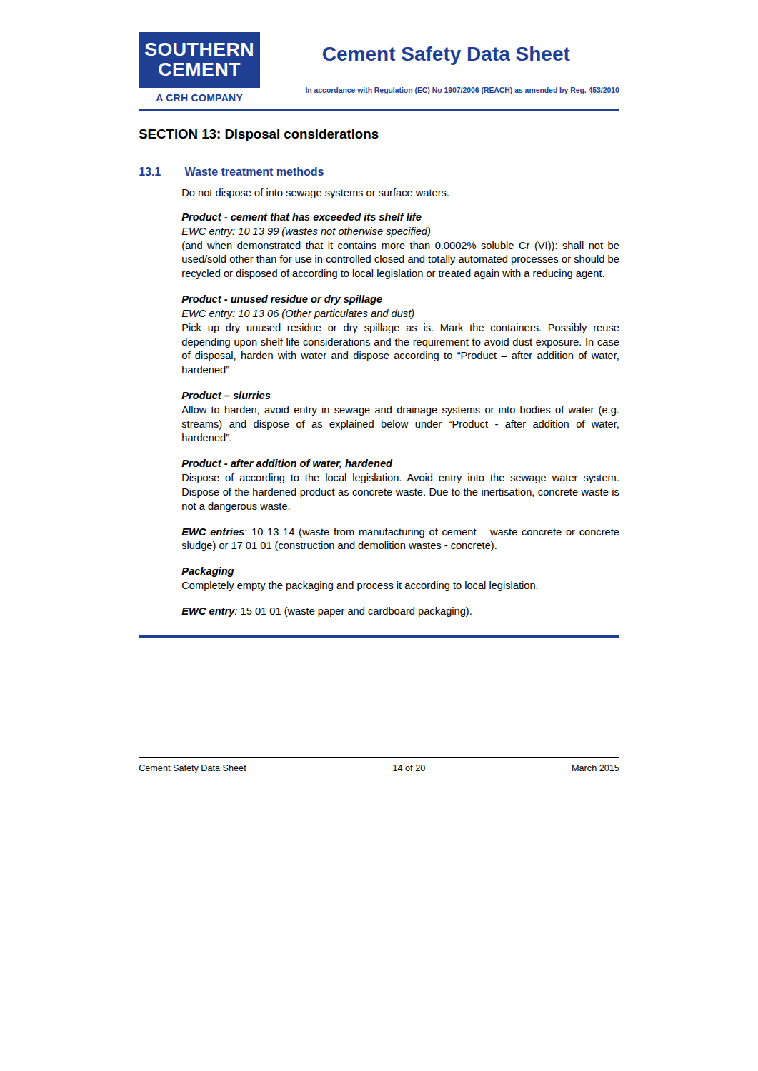SOUTHERN
CEMENT
A CRH COMPANY
Cement Safety Data Sheet
In accordance with Regulation (EC) No 1907/2006 (REACH) as amended by Reg. 453/2010
SECTION 13: Disposal considerations
13.1
Waste treatment methods
Do not dispose of into sewage systems or surface waters.
Product - cement that has exceeded its shelf life
EWC entry: 10 13 99 (wastes not otherwise specified)
(and when demonstrated that it contains more than 0.0002% soluble Cr (VI)): shall not be used/sold other than for use in controlled closed and totally automated processes or should be recycled or disposed of according to local legislation or treated again with a reducing agent.
Product - unused residue or dry spillage
EWC entry: 10 13 06 (Other particulates and dust)
Pick up dry unused residue or dry spillage as is. Mark the containers. Possibly reuse depending upon shelf life considerations and the requirement to avoid dust exposure. In case of disposal, harden with water and dispose according to “Product – after addition of water, hardened”
Product – slurries
Allow to harden, avoid entry in sewage and drainage systems or into bodies of water (e.g. streams) and dispose of as explained below under “Product - after addition of water, hardened”.
Product - after addition of water, hardened
Dispose of according to the local legislation. Avoid entry into the sewage water system. Dispose of the hardened product as concrete waste. Due to the inertisation, concrete waste is not a dangerous waste.
EWC entries: 10 13 14 (waste from manufacturing of cement – waste concrete or concrete sludge) or 17 01 01 (construction and demolition wastes - concrete).
Packaging
Completely empty the packaging and process it according to local legislation.
EWC entry: 15 01 01 (waste paper and cardboard packaging).
Cement Safety Data Sheet
14 of 20
March 2015